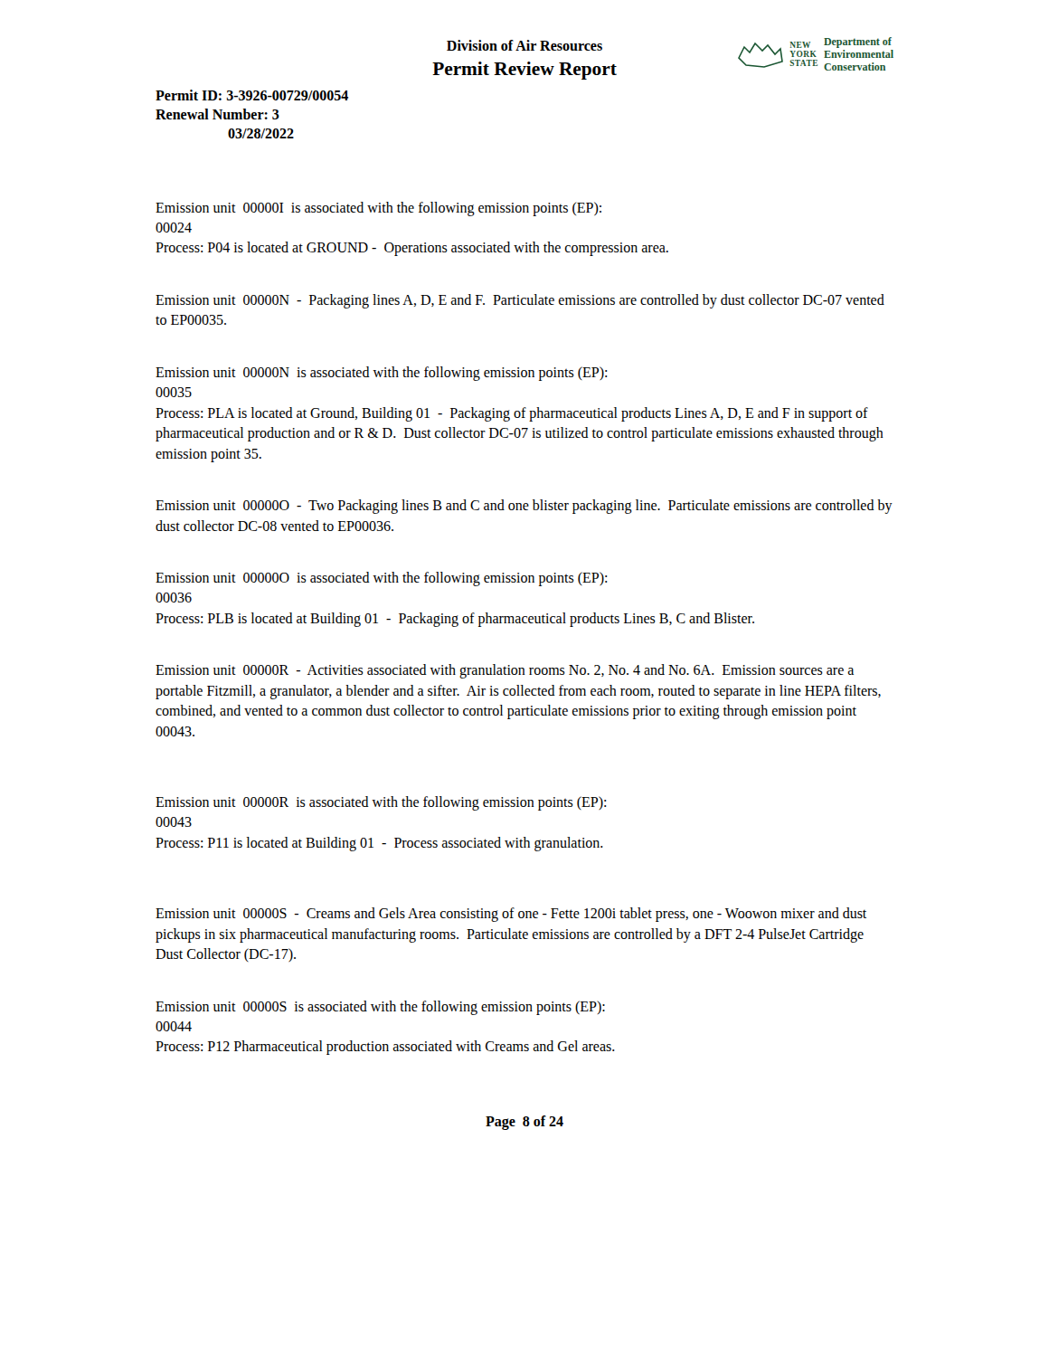NEW
YORK
STATE
Department of Environmental Conservation
Division of Air Resources
Permit Review Report
Permit ID: 3-3926-00729/00054
Renewal Number: 3
03/28/2022
Emission unit 00000I is associated with the following emission points (EP):
00024
Process: P04 is located at GROUND - Operations associated with the compression area.
Emission unit 00000N - Packaging lines A, D, E and F. Particulate emissions are controlled by dust collector DC-07 vented to EP00035.
Emission unit 00000N is associated with the following emission points (EP):
00035
Process: PLA is located at Ground, Building 01 - Packaging of pharmaceutical products Lines A, D, E and F in support of pharmaceutical production and or R & D. Dust collector DC-07 is utilized to control particulate emissions exhausted through emission point 35.
Emission unit 00000O - Two Packaging lines B and C and one blister packaging line. Particulate emissions are controlled by dust collector DC-08 vented to EP00036.
Emission unit 00000O is associated with the following emission points (EP):
00036
Process: PLB is located at Building 01 - Packaging of pharmaceutical products Lines B, C and Blister.
Emission unit 00000R - Activities associated with granulation rooms No. 2, No. 4 and No. 6A. Emission sources are a portable Fitzmill, a granulator, a blender and a sifter. Air is collected from each room, routed to separate in line HEPA filters, combined, and vented to a common dust collector to control particulate emissions prior to exiting through emission point 00043.
Emission unit 00000R is associated with the following emission points (EP):
00043
Process: P11 is located at Building 01 - Process associated with granulation.
Emission unit 00000S - Creams and Gels Area consisting of one - Fette 1200i tablet press, one - Woowon mixer and dust pickups in six pharmaceutical manufacturing rooms. Particulate emissions are controlled by a DFT 2-4 PulseJet Cartridge Dust Collector (DC-17).
Emission unit 00000S is associated with the following emission points (EP):
00044
Process: P12 Pharmaceutical production associated with Creams and Gel areas.
Page 8 of 24